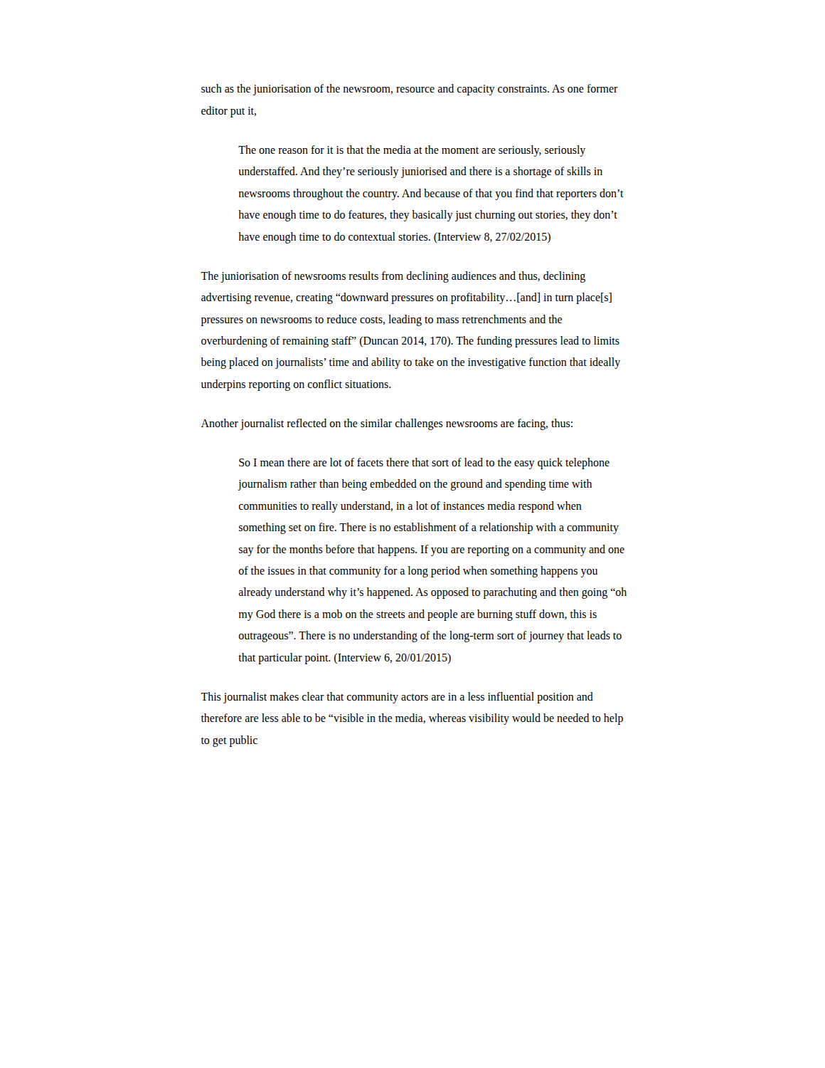such as the juniorisation of the newsroom, resource and capacity constraints. As one former editor put it,
The one reason for it is that the media at the moment are seriously, seriously understaffed. And they’re seriously juniorised and there is a shortage of skills in newsrooms throughout the country. And because of that you find that reporters don’t have enough time to do features, they basically just churning out stories, they don’t have enough time to do contextual stories. (Interview 8, 27/02/2015)
The juniorisation of newsrooms results from declining audiences and thus, declining advertising revenue, creating “downward pressures on profitability…[and] in turn place[s] pressures on newsrooms to reduce costs, leading to mass retrenchments and the overburdening of remaining staff” (Duncan 2014, 170). The funding pressures lead to limits being placed on journalists’ time and ability to take on the investigative function that ideally underpins reporting on conflict situations.
Another journalist reflected on the similar challenges newsrooms are facing, thus:
So I mean there are lot of facets there that sort of lead to the easy quick telephone journalism rather than being embedded on the ground and spending time with communities to really understand, in a lot of instances media respond when something set on fire. There is no establishment of a relationship with a community say for the months before that happens. If you are reporting on a community and one of the issues in that community for a long period when something happens you already understand why it’s happened. As opposed to parachuting and then going “oh my God there is a mob on the streets and people are burning stuff down, this is outrageous”. There is no understanding of the long-term sort of journey that leads to that particular point. (Interview 6, 20/01/2015)
This journalist makes clear that community actors are in a less influential position and therefore are less able to be “visible in the media, whereas visibility would be needed to help to get public